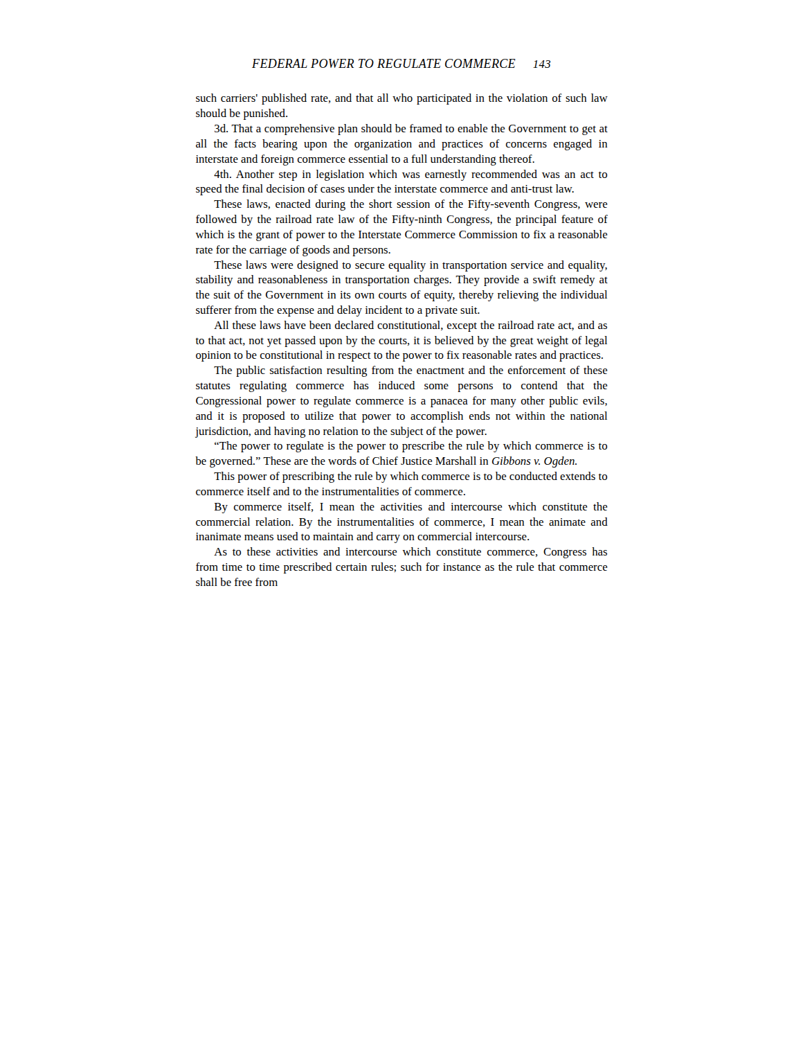FEDERAL POWER TO REGULATE COMMERCE 143
such carriers' published rate, and that all who participated in the violation of such law should be punished.
3d. That a comprehensive plan should be framed to enable the Government to get at all the facts bearing upon the organization and practices of concerns engaged in interstate and foreign commerce essential to a full understanding thereof.
4th. Another step in legislation which was earnestly recommended was an act to speed the final decision of cases under the interstate commerce and anti-trust law.
These laws, enacted during the short session of the Fifty-seventh Congress, were followed by the railroad rate law of the Fifty-ninth Congress, the principal feature of which is the grant of power to the Interstate Commerce Commission to fix a reasonable rate for the carriage of goods and persons.
These laws were designed to secure equality in transportation service and equality, stability and reasonableness in transportation charges. They provide a swift remedy at the suit of the Government in its own courts of equity, thereby relieving the individual sufferer from the expense and delay incident to a private suit.
All these laws have been declared constitutional, except the railroad rate act, and as to that act, not yet passed upon by the courts, it is believed by the great weight of legal opinion to be constitutional in respect to the power to fix reasonable rates and practices.
The public satisfaction resulting from the enactment and the enforcement of these statutes regulating commerce has induced some persons to contend that the Congressional power to regulate commerce is a panacea for many other public evils, and it is proposed to utilize that power to accomplish ends not within the national jurisdiction, and having no relation to the subject of the power.
“The power to regulate is the power to prescribe the rule by which commerce is to be governed.” These are the words of Chief Justice Marshall in Gibbons v. Ogden.
This power of prescribing the rule by which commerce is to be conducted extends to commerce itself and to the instrumentalities of commerce.
By commerce itself, I mean the activities and intercourse which constitute the commercial relation. By the instrumentalities of commerce, I mean the animate and inanimate means used to maintain and carry on commercial intercourse.
As to these activities and intercourse which constitute commerce, Congress has from time to time prescribed certain rules; such for instance as the rule that commerce shall be free from